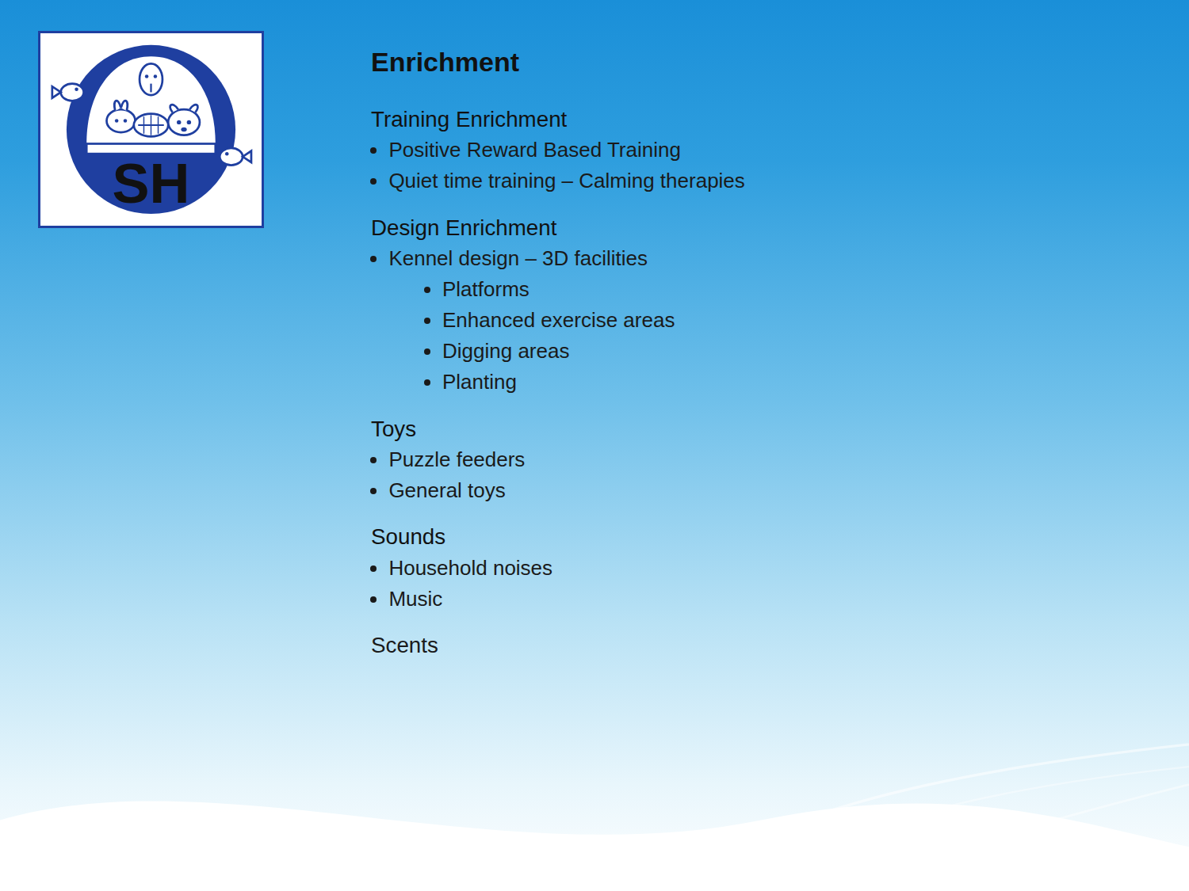SH
Enrichment
Training Enrichment
Positive Reward Based Training
Quiet time training – Calming therapies
Design Enrichment
Kennel design – 3D facilities
Platforms
Enhanced exercise areas
Digging areas
Planting
Toys
Puzzle feeders
General toys
Sounds
Household noises
Music
Scents